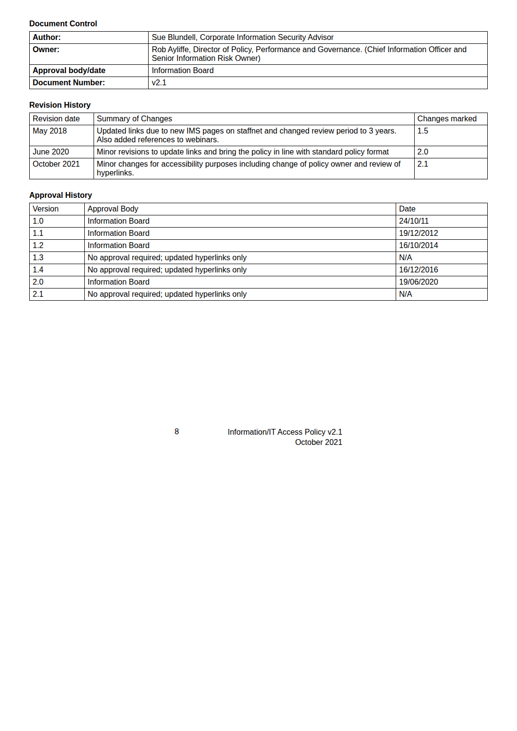Document Control
| Author: | Sue Blundell, Corporate Information Security Advisor |
| Owner: | Rob Ayliffe, Director of Policy, Performance and Governance. (Chief Information Officer and Senior Information Risk Owner) |
| Approval body/date | Information Board |
| Document Number: | v2.1 |
Revision History
| Revision date | Summary of Changes | Changes marked |
| --- | --- | --- |
| May 2018 | Updated links due to new IMS pages on staffnet and changed review period to 3 years. Also added references to webinars. | 1.5 |
| June 2020 | Minor revisions to update links and bring the policy in line with standard policy format | 2.0 |
| October 2021 | Minor changes for accessibility purposes including change of policy owner and review of hyperlinks. | 2.1 |
Approval History
| Version | Approval Body | Date |
| 1.0 | Information Board | 24/10/11 |
| 1.1 | Information Board | 19/12/2012 |
| 1.2 | Information Board | 16/10/2014 |
| 1.3 | No approval required; updated hyperlinks only | N/A |
| 1.4 | No approval required; updated hyperlinks only | 16/12/2016 |
| 2.0 | Information Board | 19/06/2020 |
| 2.1 | No approval required; updated hyperlinks only | N/A |
8
Information/IT Access Policy v2.1
October 2021